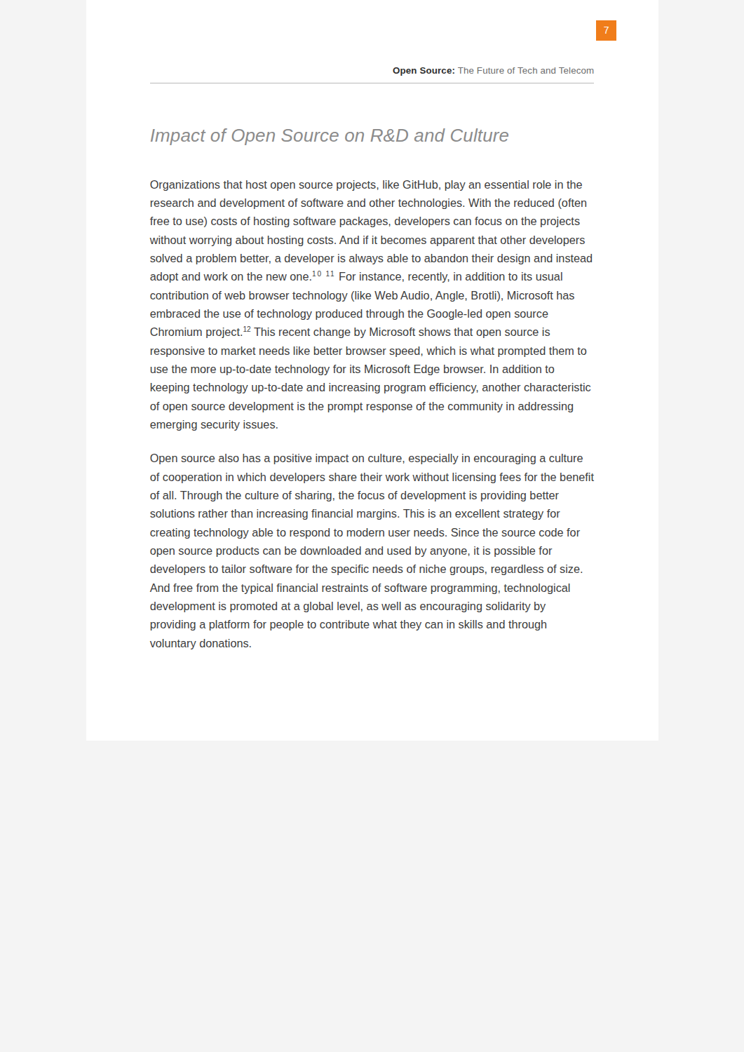7
Open Source: The Future of Tech and Telecom
Impact of Open Source on R&D and Culture
Organizations that host open source projects, like GitHub, play an essential role in the research and development of software and other technologies. With the reduced (often free to use) costs of hosting software packages, developers can focus on the projects without worrying about hosting costs. And if it becomes apparent that other developers solved a problem better, a developer is always able to abandon their design and instead adopt and work on the new one.10 11 For instance, recently, in addition to its usual contribution of web browser technology (like Web Audio, Angle, Brotli), Microsoft has embraced the use of technology produced through the Google-led open source Chromium project.12 This recent change by Microsoft shows that open source is responsive to market needs like better browser speed, which is what prompted them to use the more up-to-date technology for its Microsoft Edge browser. In addition to keeping technology up-to-date and increasing program efficiency, another characteristic of open source development is the prompt response of the community in addressing emerging security issues.
Open source also has a positive impact on culture, especially in encouraging a culture of cooperation in which developers share their work without licensing fees for the benefit of all. Through the culture of sharing, the focus of development is providing better solutions rather than increasing financial margins. This is an excellent strategy for creating technology able to respond to modern user needs. Since the source code for open source products can be downloaded and used by anyone, it is possible for developers to tailor software for the specific needs of niche groups, regardless of size. And free from the typical financial restraints of software programming, technological development is promoted at a global level, as well as encouraging solidarity by providing a platform for people to contribute what they can in skills and through voluntary donations.